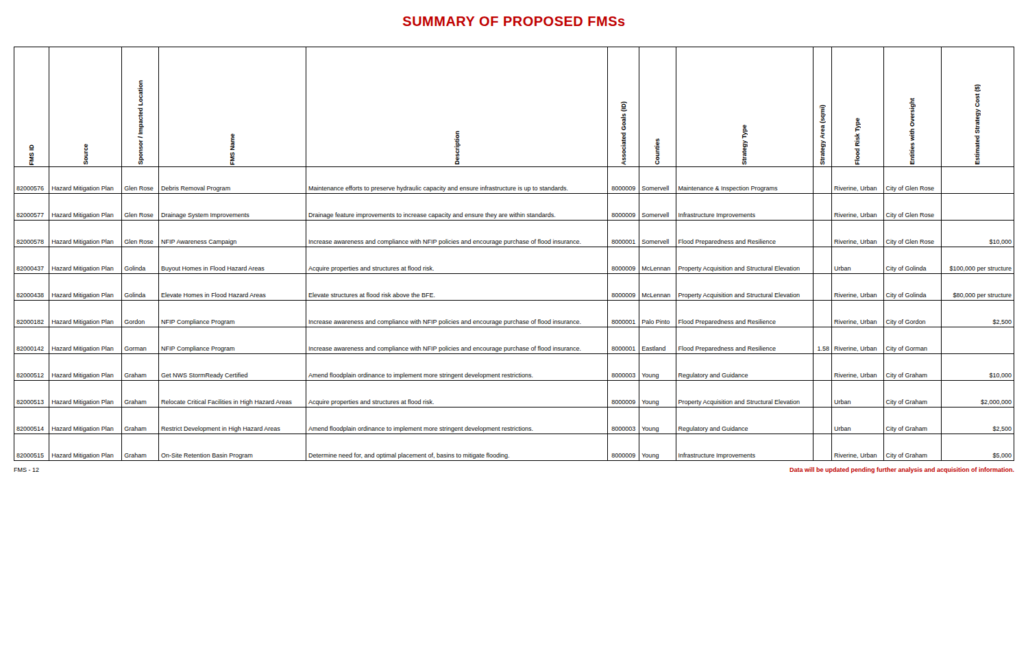SUMMARY OF PROPOSED FMSs
| FMS ID | Source | Sponsor / Impacted Location | FMS Name | Description | Associated Goals (ID) | Counties | Strategy Type | Strategy Area (sqmi) | Flood Risk Type | Entities with Oversight | Estimated Strategy Cost ($) |
| --- | --- | --- | --- | --- | --- | --- | --- | --- | --- | --- | --- |
| 82000576 | Hazard Mitigation Plan | Glen Rose | Debris Removal Program | Maintenance efforts to preserve hydraulic capacity and ensure infrastructure is up to standards. | 8000009 | Somervell | Maintenance & Inspection Programs | | Riverine, Urban | City of Glen Rose | |
| 82000577 | Hazard Mitigation Plan | Glen Rose | Drainage System Improvements | Drainage feature improvements to increase capacity and ensure they are within standards. | 8000009 | Somervell | Infrastructure Improvements | | Riverine, Urban | City of Glen Rose | |
| 82000578 | Hazard Mitigation Plan | Glen Rose | NFIP Awareness Campaign | Increase awareness and compliance with NFIP policies and encourage purchase of flood insurance. | 8000001 | Somervell | Flood Preparedness and Resilience | | Riverine, Urban | City of Glen Rose | $10,000 |
| 82000437 | Hazard Mitigation Plan | Golinda | Buyout Homes in Flood Hazard Areas | Acquire properties and structures at flood risk. | 8000009 | McLennan | Property Acquisition and Structural Elevation | | Urban | City of Golinda | $100,000 per structure |
| 82000438 | Hazard Mitigation Plan | Golinda | Elevate Homes in Flood Hazard Areas | Elevate structures at flood risk above the BFE. | 8000009 | McLennan | Property Acquisition and Structural Elevation | | Riverine, Urban | City of Golinda | $80,000 per structure |
| 82000182 | Hazard Mitigation Plan | Gordon | NFIP Compliance Program | Increase awareness and compliance with NFIP policies and encourage purchase of flood insurance. | 8000001 | Palo Pinto | Flood Preparedness and Resilience | | Riverine, Urban | City of Gordon | $2,500 |
| 82000142 | Hazard Mitigation Plan | Gorman | NFIP Compliance Program | Increase awareness and compliance with NFIP policies and encourage purchase of flood insurance. | 8000001 | Eastland | Flood Preparedness and Resilience | 1.58 | Riverine, Urban | City of Gorman | |
| 82000512 | Hazard Mitigation Plan | Graham | Get NWS StormReady Certified | Amend floodplain ordinance to implement more stringent development restrictions. | 8000003 | Young | Regulatory and Guidance | | Riverine, Urban | City of Graham | $10,000 |
| 82000513 | Hazard Mitigation Plan | Graham | Relocate Critical Facilities in High Hazard Areas | Acquire properties and structures at flood risk. | 8000009 | Young | Property Acquisition and Structural Elevation | | Urban | City of Graham | $2,000,000 |
| 82000514 | Hazard Mitigation Plan | Graham | Restrict Development in High Hazard Areas | Amend floodplain ordinance to implement more stringent development restrictions. | 8000003 | Young | Regulatory and Guidance | | Urban | City of Graham | $2,500 |
| 82000515 | Hazard Mitigation Plan | Graham | On-Site Retention Basin Program | Determine need for, and optimal placement of, basins to mitigate flooding. | 8000009 | Young | Infrastructure Improvements | | Riverine, Urban | City of Graham | $5,000 |
FMS - 12 Data will be updated pending further analysis and acquisition of information.